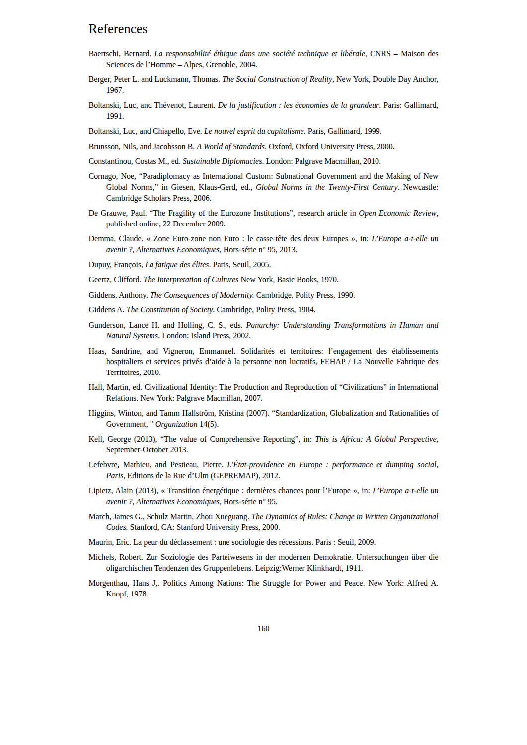References
Baertschi, Bernard. La responsabilité éthique dans une société technique et libérale, CNRS – Maison des Sciences de l’Homme – Alpes, Grenoble, 2004.
Berger, Peter L. and Luckmann, Thomas. The Social Construction of Reality, New York, Double Day Anchor, 1967.
Boltanski, Luc, and Thévenot, Laurent. De la justification : les économies de la grandeur. Paris: Gallimard, 1991.
Boltanski, Luc, and Chiapello, Eve. Le nouvel esprit du capitalisme. Paris, Gallimard, 1999.
Brunsson, Nils, and Jacobsson B. A World of Standards. Oxford, Oxford University Press, 2000.
Constantinou, Costas M., ed. Sustainable Diplomacies. London: Palgrave Macmillan, 2010.
Cornago, Noe, “Paradiplomacy as International Custom: Subnational Government and the Making of New Global Norms,” in Giesen, Klaus-Gerd, ed., Global Norms in the Twenty-First Century. Newcastle: Cambridge Scholars Press, 2006.
De Grauwe, Paul. “The Fragility of the Eurozone Institutions”, research article in Open Economic Review, published online, 22 December 2009.
Demma, Claude. « Zone Euro-zone non Euro : le casse-tête des deux Europes », in: L’Europe a-t-elle un avenir ?, Alternatives Economiques, Hors-série n° 95, 2013.
Dupuy, François, La fatigue des élites. Paris, Seuil, 2005.
Geertz, Clifford. The Interpretation of Cultures New York, Basic Books, 1970.
Giddens, Anthony. The Consequences of Modernity. Cambridge, Polity Press, 1990.
Giddens A. The Constitution of Society. Cambridge, Polity Press, 1984.
Gunderson, Lance H. and Holling, C. S., eds. Panarchy: Understanding Transformations in Human and Natural Systems. London: Island Press, 2002.
Haas, Sandrine, and Vigneron, Emmanuel. Solidarités et territoires: l’engagement des établissements hospitaliers et services privés d’aide à la personne non lucratifs, FEHAP / La Nouvelle Fabrique des Territoires, 2010.
Hall, Martin, ed. Civilizational Identity: The Production and Reproduction of “Civilizations” in International Relations. New York: Palgrave Macmillan, 2007.
Higgins, Winton, and Tamm Hallström, Kristina (2007). “Standardization, Globalization and Rationalities of Government, ” Organization 14(5).
Kell, George (2013), “The value of Comprehensive Reporting”, in: This is Africa: A Global Perspective, September-October 2013.
Lefebvre, Mathieu, and Pestieau, Pierre. L'État-providence en Europe : performance et dumping social, Paris, Editions de la Rue d’Ulm (GEPREMAP), 2012.
Lipietz, Alain (2013), « Transition énergétique : dernières chances pour l’Europe », in: L’Europe a-t-elle un avenir ?, Alternatives Economiques, Hors-série n° 95.
March, James G., Schulz Martin, Zhou Xueguang. The Dynamics of Rules: Change in Written Organizational Codes. Stanford, CA: Stanford University Press, 2000.
Maurin, Eric. La peur du déclassement : une sociologie des récessions. Paris : Seuil, 2009.
Michels, Robert. Zur Soziologie des Parteiwesens in der modernen Demokratie. Untersuchungen über die oligarchischen Tendenzen des Gruppenlebens. Leipzig:Werner Klinkhardt, 1911.
Morgenthau, Hans J,. Politics Among Nations: The Struggle for Power and Peace. New York: Alfred A. Knopf, 1978.
160